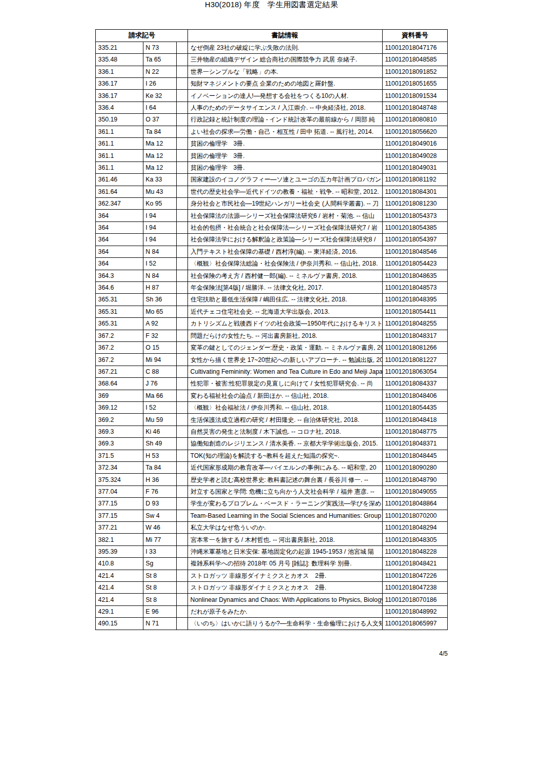H30(2018) 年度　学生用図書選定結果
| 請求記号 | 書誌情報 | 資料番号 |
| --- | --- | --- |
| 335.21 | N 73 | | なぜ倒産 23社の破綻に学ぶ失敗の法則. | 110012018047176 |
| 335.48 | Ta 65 | | 三井物産の組織デザイン 総合商社の国際競争力 武居 奈緒子. | 110012018048585 |
| 336.1 | N 22 | | 世界一シンプルな「戦略」の本. | 110012018091852 |
| 336.17 | I 26 | | 知財マネジメントの要点 企業のための地図と羅針盤. | 110012018051655 |
| 336.17 | Ke 32 | | イノベーションの達人!—発想する会社をつくる10の人材. | 110012018091534 |
| 336.4 | I 64 | | 人事のためのデータサイエンス / 入江崇介. -- 中央経済社, 2018. | 110012018048748 |
| 350.19 | O 37 | | 行政記録と統計制度の理論 - インド統計改革の最前線から / 岡部 純 | 110012018080810 |
| 361.1 | Ta 84 | | よい社会の探求—労働・自己・相互性 / 田中 拓道. -- 風行社, 2014. | 110012018056620 |
| 361.1 | Ma 12 | | 貧困の倫理学 3冊. | 110012018049016 |
| 361.1 | Ma 12 | | 貧困の倫理学 3冊. | 110012018049028 |
| 361.1 | Ma 12 | | 貧困の倫理学 3冊. | 110012018049031 |
| 361.46 | Ka 33 | | 国家建設のイコノグラフィー—ソ連とユーゴの五カ年計画プロパガンダ | 110012018081192 |
| 361.64 | Mu 43 | | 世代の歴史社会学—近代ドイツの教養・福祉・戦争. -- 昭和堂, 2012. | 110012018084301 |
| 362.347 | Ko 95 | | 身分社会と市民社会—19世紀ハンガリー社会史 (人間科学叢書). -- 刀 | 110012018081230 |
| 364 | I 94 | | 社会保障法の法源—シリーズ社会保障法研究6 / 岩村・菊池. -- 信山 | 110012018054373 |
| 364 | I 94 | | 社会的包摂・社会統合と社会保障法—シリーズ社会保障法研究7 / 岩 | 110012018054385 |
| 364 | I 94 | | 社会保障法学における解釈論と政策論—シリーズ社会保障法研究8 / | 110012018054397 |
| 364 | N 84 | | 入門テキスト社会保障の基礎 / 西村淳(編). -- 東洋経済, 2016. | 110012018048546 |
| 364 | I 52 | | 〈概観〉社会保障法総論・社会保険法 / 伊奈川秀和. -- 信山社, 2018. | 110012018054423 |
| 364.3 | N 84 | | 社会保険の考え方 / 西村健一郎(編). -- ミネルヴァ書房, 2018. | 110012018048635 |
| 364.6 | H 87 | | 年金保険法[第4版] / 堀勝洋. -- 法律文化社, 2017. | 110012018048573 |
| 365.31 | Sh 36 | | 住宅扶助と最低生活保障 / 嶋田佳広. -- 法律文化社, 2018. | 110012018048395 |
| 365.31 | Mo 65 | | 近代チェコ住宅社会史. -- 北海道大学出版会, 2013. | 110012018054411 |
| 365.31 | A 92 | | カトリシズムと戦後西ドイツの社会政策—1950年代におけるキリスト教 | 110012018048255 |
| 367.2 | F 32 | | 問題だらけの女性たち. -- 河出書房新社, 2018. | 110012018048317 |
| 367.2 | O 15 | | 変革の鍵としてのジェンダー:歴史・政策・運動. -- ミネルヴァ書房, 2019 | 110012018081266 |
| 367.2 | Mi 94 | | 女性から描く世界史 17~20世紀への新しいアプローチ. -- 勉誠出版, 20 | 110012018081227 |
| 367.21 | C 88 | | Cultivating Femininity: Women and Tea Culture in Edo and Meiji Japan | 110012018063054 |
| 368.64 | J 76 | | 性犯罪・被害:性犯罪規定の見直しに向けて / 女性犯罪研究会. -- 尚 | 110012018084337 |
| 369 | Ma 66 | | 変わる福祉社会の論点 / 新田ほか. -- 信山社, 2018. | 110012018048406 |
| 369.12 | I 52 | | 〈概観〉社会福祉法 / 伊奈川秀和. -- 信山社, 2018. | 110012018054435 |
| 369.2 | Mu 59 | | 生活保護法成立過程の研究 / 村田隆史. -- 自治体研究社, 2018. | 110012018048418 |
| 369.3 | Ki 46 | | 自然災害の発生と法制度 / 木下誠也. -- コロナ社, 2018. | 110012018048775 |
| 369.3 | Sh 49 | | 協働知創造のレジリエンス / 清水美香. -- 京都大学学術出版会, 2015. | 110012018048371 |
| 371.5 | H 53 | | TOK(知の理論)を解読する~教科を超えた知識の探究~. | 110012018048445 |
| 372.34 | Ta 84 | | 近代国家形成期の教育改革—バイエルンの事例にみる. -- 昭和堂, 20 | 110012018090280 |
| 375.324 | H 36 | | 歴史学者と読む高校世界史: 教科書記述の舞台裏 / 長谷川 修一. -- | 110012018048790 |
| 377.04 | F 76 | | 対立する国家と学問: 危機に立ち向かう人文社会科学 / 福井 憲彦. -- | 110012018049055 |
| 377.15 | D 93 | | 学生が変わるプロブレム・ベースド・ラーニング実践法—学びを深める | 110012018048864 |
| 377.15 | Sw 4 | | Team-Based Learning in the Social Sciences and Humanities: Group W | 110012018070200 |
| 377.21 | W 46 | | 私立大学はなぜ危ういのか. | 110012018048294 |
| 382.1 | Mi 77 | | 宮本常一を旅する / 木村哲也. -- 河出書房新社, 2018. | 110012018048305 |
| 395.39 | I 33 | | 沖縄米軍基地と日米安保: 基地固定化の起源 1945-1953 / 池宮城 陽 | 110012018048228 |
| 410.8 | Sg | | 複雑系科学への招待 2018年 05 月号 [雑誌]: 数理科学 別冊. | 110012018048421 |
| 421.4 | St 8 | | ストロガッツ 非線形ダイナミクスとカオス 2冊. | 110012018047226 |
| 421.4 | St 8 | | ストロガッツ 非線形ダイナミクスとカオス 2冊. | 110012018047238 |
| 421.4 | St 8 | | Nonlinear Dynamics and Chaos: With Applications to Physics, Biology, | 110012018070186 |
| 429.1 | E 96 | | だれが原子をみたか. | 110012018048992 |
| 490.15 | N 71 | | 〈いのち〉はいかに語りうるか?—生命科学・生命倫理における人文知の | 110012018065997 |
4/5